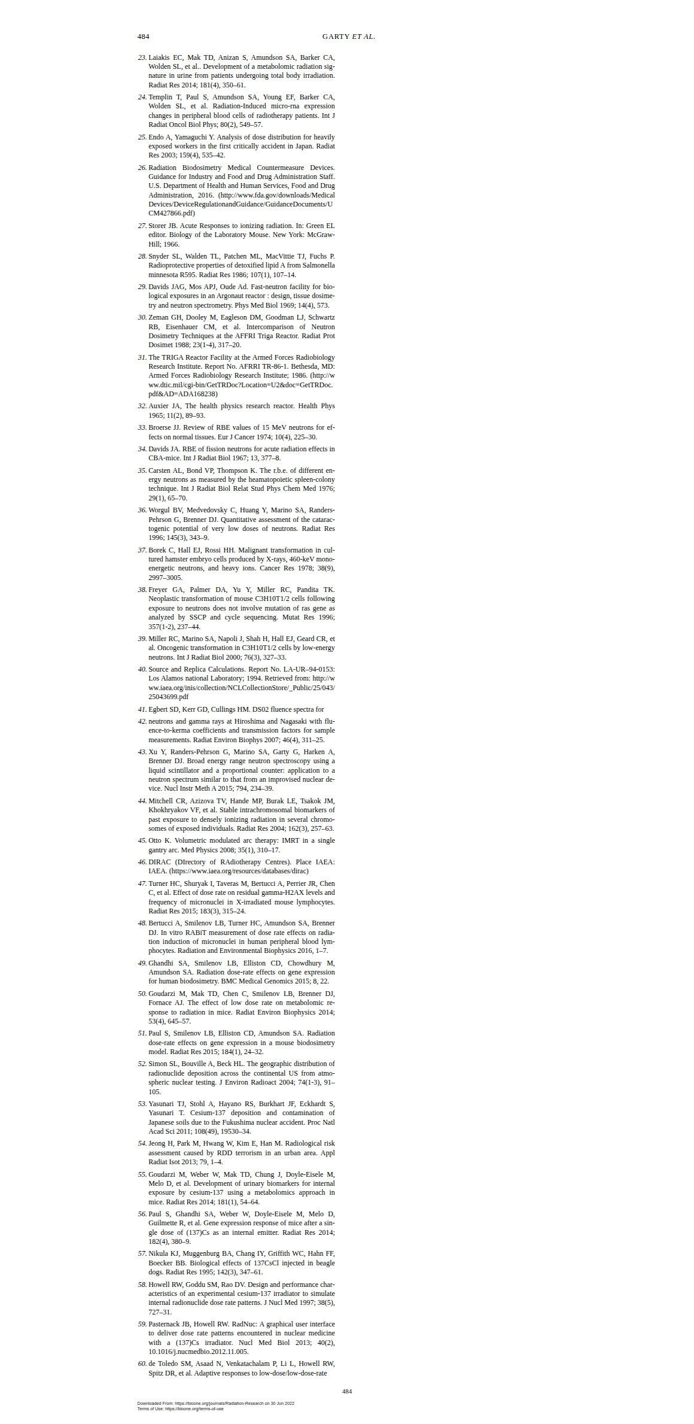484
GARTY ET AL.
23 Laiakis EC, Mak TD, Anizan S, Amundson SA, Barker CA, Wolden SL, et al.. Development of a metabolomic radiation signature in urine from patients undergoing total body irradiation. Radiat Res 2014; 181(4), 350–61.
24 Templin T, Paul S, Amundson SA, Young EF, Barker CA, Wolden SL, et al. Radiation-Induced micro-rna expression changes in peripheral blood cells of radiotherapy patients. Int J Radiat Oncol Biol Phys; 80(2), 549–57.
25 Endo A, Yamaguchi Y. Analysis of dose distribution for heavily exposed workers in the first critically accident in Japan. Radiat Res 2003; 159(4), 535–42.
26 Radiation Biodosimetry Medical Countermeasure Devices. Guidance for Industry and Food and Drug Administration Staff. U.S. Department of Health and Human Services, Food and Drug Administration, 2016. (http://www.fda.gov/downloads/MedicalDevices/DeviceRegulationandGuidance/GuidanceDocuments/UCM427866.pdf)
27 Storer JB. Acute Responses to ionizing radiation. In: Green EL editor. Biology of the Laboratory Mouse. New York: McGraw-Hill; 1966.
28 Snyder SL, Walden TL, Patchen ML, MacVittie TJ, Fuchs P. Radioprotective properties of detoxified lipid A from Salmonella minnesota R595. Radiat Res 1986; 107(1), 107–14.
29 Davids JAG, Mos APJ, Oude Ad. Fast-neutron facility for biological exposures in an Argonaut reactor : design, tissue dosimetry and neutron spectrometry. Phys Med Biol 1969; 14(4), 573.
30 Zeman GH, Dooley M, Eagleson DM, Goodman LJ, Schwartz RB, Eisenhauer CM, et al. Intercomparison of Neutron Dosimetry Techniques at the AFFRI Triga Reactor. Radiat Prot Dosimet 1988; 23(1-4), 317–20.
31 The TRIGA Reactor Facility at the Armed Forces Radiobiology Research Institute. Report No. AFRRI TR-86-1. Bethesda, MD: Armed Forces Radiobiology Research Institute; 1986. (http://www.dtic.mil/cgi-bin/GetTRDoc?Location=U2&doc=GetTRDoc.pdf&AD=ADA168238)
32 Auxier JA, The health physics research reactor. Health Phys 1965; 11(2), 89–93.
33 Broerse JJ. Review of RBE values of 15 MeV neutrons for effects on normal tissues. Eur J Cancer 1974; 10(4), 225–30.
34 Davids JA. RBE of fission neutrons for acute radiation effects in CBA-mice. Int J Radiat Biol 1967; 13, 377–8.
35 Carsten AL, Bond VP, Thompson K. The r.b.e. of different energy neutrons as measured by the heamatopoietic spleen-colony technique. Int J Radiat Biol Relat Stud Phys Chem Med 1976; 29(1), 65–70.
36 Worgul BV, Medvedovsky C, Huang Y, Marino SA, Randers-Pehrson G, Brenner DJ. Quantitative assessment of the cataractogenic potential of very low doses of neutrons. Radiat Res 1996; 145(3), 343–9.
37 Borek C, Hall EJ, Rossi HH. Malignant transformation in cultured hamster embryo cells produced by X-rays, 460-keV monoenergetic neutrons, and heavy ions. Cancer Res 1978; 38(9), 2997–3005.
38 Freyer GA, Palmer DA, Yu Y, Miller RC, Pandita TK. Neoplastic transformation of mouse C3H10T1/2 cells following exposure to neutrons does not involve mutation of ras gene as analyzed by SSCP and cycle sequencing. Mutat Res 1996; 357(1-2), 237–44.
39 Miller RC, Marino SA, Napoli J, Shah H, Hall EJ, Geard CR, et al. Oncogenic transformation in C3H10T1/2 cells by low-energy neutrons. Int J Radiat Biol 2000; 76(3), 327–33.
40 Source and Replica Calculations. Report No. LA-UR–94-0153: Los Alamos national Laboratory; 1994. Retrieved from: http://www.iaea.org/inis/collection/NCLCollectionStore/_Public/25/043/25043699.pdf
41 Egbert SD, Kerr GD, Cullings HM. DS02 fluence spectra for
42neutrons and gamma rays at Hiroshima and Nagasaki with fluence-to-kerma coefficients and transmission factors for sample measurements. Radiat Environ Biophys 2007; 46(4), 311–25.
43 Xu Y, Randers-Pehrson G, Marino SA, Garty G, Harken A, Brenner DJ. Broad energy range neutron spectroscopy using a liquid scintillator and a proportional counter: application to a neutron spectrum similar to that from an improvised nuclear device. Nucl Instr Meth A 2015; 794, 234–39.
44 Mitchell CR, Azizova TV, Hande MP, Burak LE, Tsakok JM, Khokhryakov VF, et al. Stable intrachromosomal biomarkers of past exposure to densely ionizing radiation in several chromosomes of exposed individuals. Radiat Res 2004; 162(3), 257–63.
45 Otto K. Volumetric modulated arc therapy: IMRT in a single gantry arc. Med Physics 2008; 35(1), 310–17.
46 DIRAC (DIrectory of RAdiotherapy Centres). Place IAEA: IAEA. (https://www.iaea.org/resources/databases/dirac)
47 Turner HC, Shuryak I, Taveras M, Bertucci A, Perrier JR, Chen C, et al. Effect of dose rate on residual gamma-H2AX levels and frequency of micronuclei in X-irradiated mouse lymphocytes. Radiat Res 2015; 183(3), 315–24.
48 Bertucci A, Smilenov LB, Turner HC, Amundson SA, Brenner DJ. In vitro RABiT measurement of dose rate effects on radiation induction of micronuclei in human peripheral blood lymphocytes. Radiation and Environmental Biophysics 2016, 1–7.
49 Ghandhi SA, Smilenov LB, Elliston CD, Chowdhury M, Amundson SA. Radiation dose-rate effects on gene expression for human biodosimetry. BMC Medical Genomics 2015; 8, 22.
50 Goudarzi M, Mak TD, Chen C, Smilenov LB, Brenner DJ, Fornace AJ. The effect of low dose rate on metabolomic response to radiation in mice. Radiat Environ Biophysics 2014; 53(4), 645–57.
51 Paul S, Smilenov LB, Elliston CD, Amundson SA. Radiation dose-rate effects on gene expression in a mouse biodosimetry model. Radiat Res 2015; 184(1), 24–32.
52 Simon SL, Bouville A, Beck HL. The geographic distribution of radionuclide deposition across the continental US from atmospheric nuclear testing. J Environ Radioact 2004; 74(1-3), 91–105.
53 Yasunari TJ, Stohl A, Hayano RS, Burkhart JF, Eckhardt S, Yasunari T. Cesium-137 deposition and contamination of Japanese soils due to the Fukushima nuclear accident. Proc Natl Acad Sci 2011; 108(49), 19530–34.
54 Jeong H, Park M, Hwang W, Kim E, Han M. Radiological risk assessment caused by RDD terrorism in an urban area. Appl Radiat Isot 2013; 79, 1–4.
55 Goudarzi M, Weber W, Mak TD, Chung J, Doyle-Eisele M, Melo D, et al. Development of urinary biomarkers for internal exposure by cesium-137 using a metabolomics approach in mice. Radiat Res 2014; 181(1), 54–64.
56 Paul S, Ghandhi SA, Weber W, Doyle-Eisele M, Melo D, Guilmette R, et al. Gene expression response of mice after a single dose of (137)Cs as an internal emitter. Radiat Res 2014; 182(4), 380–9.
57 Nikula KJ, Muggenburg BA, Chang IY, Griffith WC, Hahn FF, Boecker BB. Biological effects of 137CsCl injected in beagle dogs. Radiat Res 1995; 142(3), 347–61.
58 Howell RW, Goddu SM, Rao DV. Design and performance characteristics of an experimental cesium-137 irradiator to simulate internal radionuclide dose rate patterns. J Nucl Med 1997; 38(5), 727–31.
59 Pasternack JB, Howell RW. RadNuc: A graphical user interface to deliver dose rate patterns encountered in nuclear medicine with a (137)Cs irradiator. Nucl Med Biol 2013; 40(2), 10.1016/j.nucmedbio.2012.11.005.
60de Toledo SM, Asaad N, Venkatachalam P, Li L, Howell RW, Spitz DR, et al. Adaptive responses to low-dose/low-dose-rate
484
Downloaded From: https://bioone.org/journals/Radiation-Research on 30 Jun 2022
Terms of Use: https://bioone.org/terms-of-use